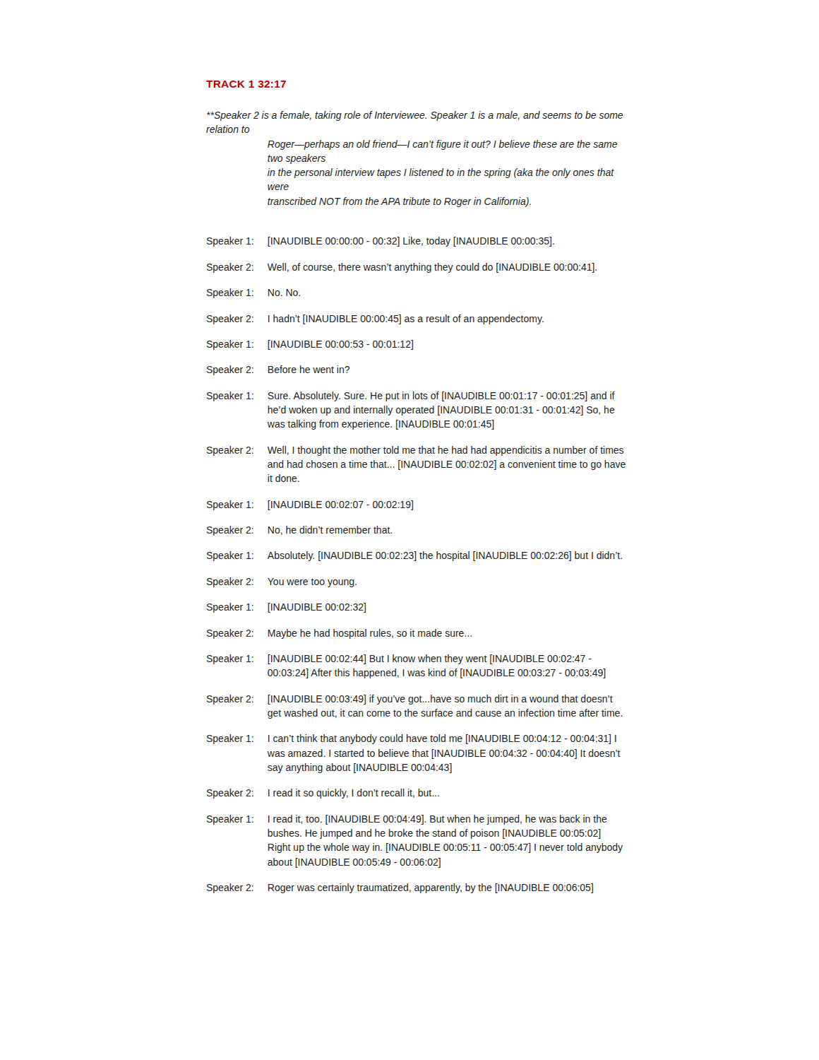TRACK 1 32:17
**Speaker 2 is a female, taking role of Interviewee. Speaker 1 is a male, and seems to be some relation to Roger—perhaps an old friend—I can’t figure it out? I believe these are the same two speakers in the personal interview tapes I listened to in the spring (aka the only ones that were transcribed NOT from the APA tribute to Roger in California).
| Speaker 1: | [INAUDIBLE 00:00:00 - 00:32] Like, today [INAUDIBLE 00:00:35]. |
| Speaker 2: | Well, of course, there wasn’t anything they could do [INAUDIBLE 00:00:41]. |
| Speaker 1: | No. No. |
| Speaker 2: | I hadn’t [INAUDIBLE 00:00:45] as a result of an appendectomy. |
| Speaker 1: | [INAUDIBLE 00:00:53 - 00:01:12] |
| Speaker 2: | Before he went in? |
| Speaker 1: | Sure. Absolutely. Sure. He put in lots of [INAUDIBLE 00:01:17 - 00:01:25] and if he’d woken up and internally operated [INAUDIBLE 00:01:31 - 00:01:42] So, he was talking from experience. [INAUDIBLE 00:01:45] |
| Speaker 2: | Well, I thought the mother told me that he had had appendicitis a number of times and had chosen a time that... [INAUDIBLE 00:02:02] a convenient time to go have it done. |
| Speaker 1: | [INAUDIBLE 00:02:07 - 00:02:19] |
| Speaker 2: | No, he didn’t remember that. |
| Speaker 1: | Absolutely. [INAUDIBLE 00:02:23] the hospital [INAUDIBLE 00:02:26] but I didn’t. |
| Speaker 2: | You were too young. |
| Speaker 1: | [INAUDIBLE 00:02:32] |
| Speaker 2: | Maybe he had hospital rules, so it made sure... |
| Speaker 1: | [INAUDIBLE 00:02:44] But I know when they went [INAUDIBLE 00:02:47 - 00:03:24] After this happened, I was kind of [INAUDIBLE 00:03:27 - 00:03:49] |
| Speaker 2: | [INAUDIBLE 00:03:49] if you’ve got...have so much dirt in a wound that doesn’t get washed out, it can come to the surface and cause an infection time after time. |
| Speaker 1: | I can’t think that anybody could have told me [INAUDIBLE 00:04:12 - 00:04:31] I was amazed. I started to believe that [INAUDIBLE 00:04:32 - 00:04:40] It doesn’t say anything about [INAUDIBLE 00:04:43] |
| Speaker 2: | I read it so quickly, I don’t recall it, but... |
| Speaker 1: | I read it, too. [INAUDIBLE 00:04:49]. But when he jumped, he was back in the bushes. He jumped and he broke the stand of poison [INAUDIBLE 00:05:02] Right up the whole way in. [INAUDIBLE 00:05:11 - 00:05:47] I never told anybody about [INAUDIBLE 00:05:49 - 00:06:02] |
| Speaker 2: | Roger was certainly traumatized, apparently, by the [INAUDIBLE 00:06:05] |